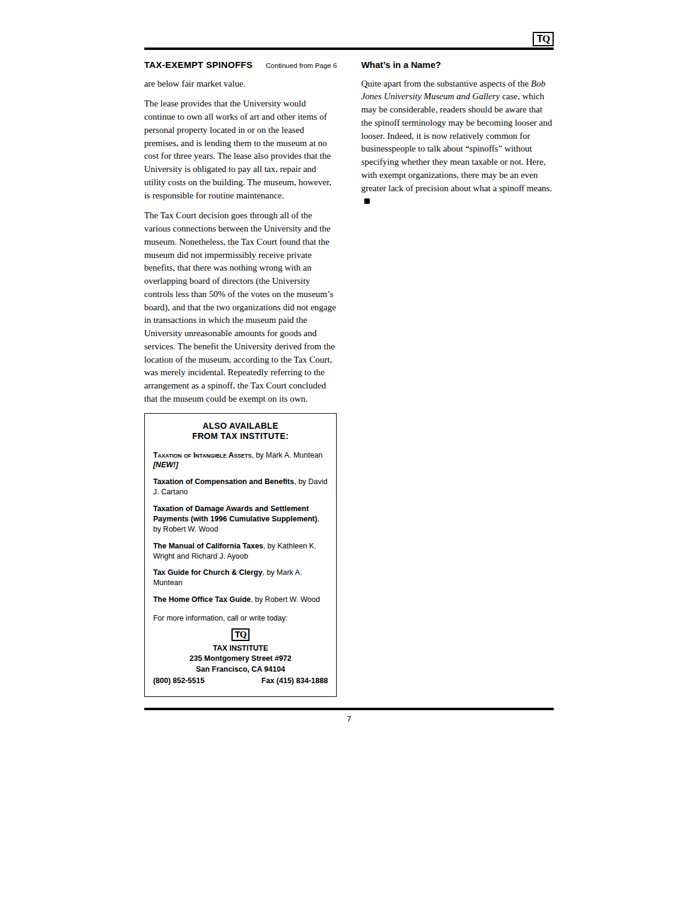TQ
TAX-EXEMPT SPINOFFS
Continued from Page 6
are below fair market value.
The lease provides that the University would continue to own all works of art and other items of personal property located in or on the leased premises, and is lending them to the museum at no cost for three years. The lease also provides that the University is obligated to pay all tax, repair and utility costs on the building. The museum, however, is responsible for routine maintenance.
The Tax Court decision goes through all of the various connections between the University and the museum. Nonetheless, the Tax Court found that the museum did not impermissibly receive private benefits, that there was nothing wrong with an overlapping board of directors (the University controls less than 50% of the votes on the museum’s board), and that the two organizations did not engage in transactions in which the museum paid the University unreasonable amounts for goods and services. The benefit the University derived from the location of the museum, according to the Tax Court, was merely incidental. Repeatedly referring to the arrangement as a spinoff, the Tax Court concluded that the museum could be exempt on its own.
ALSO AVAILABLE
FROM TAX INSTITUTE:
Taxation of Intangible Assets, by Mark A. Muntean [NEW!]
Taxation of Compensation and Benefits, by David J. Cartano
Taxation of Damage Awards and Settlement Payments (with 1996 Cumulative Supplement), by Robert W. Wood
The Manual of California Taxes, by Kathleen K. Wright and Richard J. Ayoob
Tax Guide for Church & Clergy, by Mark A. Muntean
The Home Office Tax Guide, by Robert W. Wood
For more information, call or write today:
TQ
TAX INSTITUTE
235 Montgomery Street #972
San Francisco, CA 94104
(800) 852-5515 Fax (415) 834-1888
What’s in a Name?
Quite apart from the substantive aspects of the Bob Jones University Museum and Gallery case, which may be considerable, readers should be aware that the spinoff terminology may be becoming looser and looser. Indeed, it is now relatively common for businesspeople to talk about “spinoffs” without specifying whether they mean taxable or not. Here, with exempt organizations, there may be an even greater lack of precision about what a spinoff means.
7